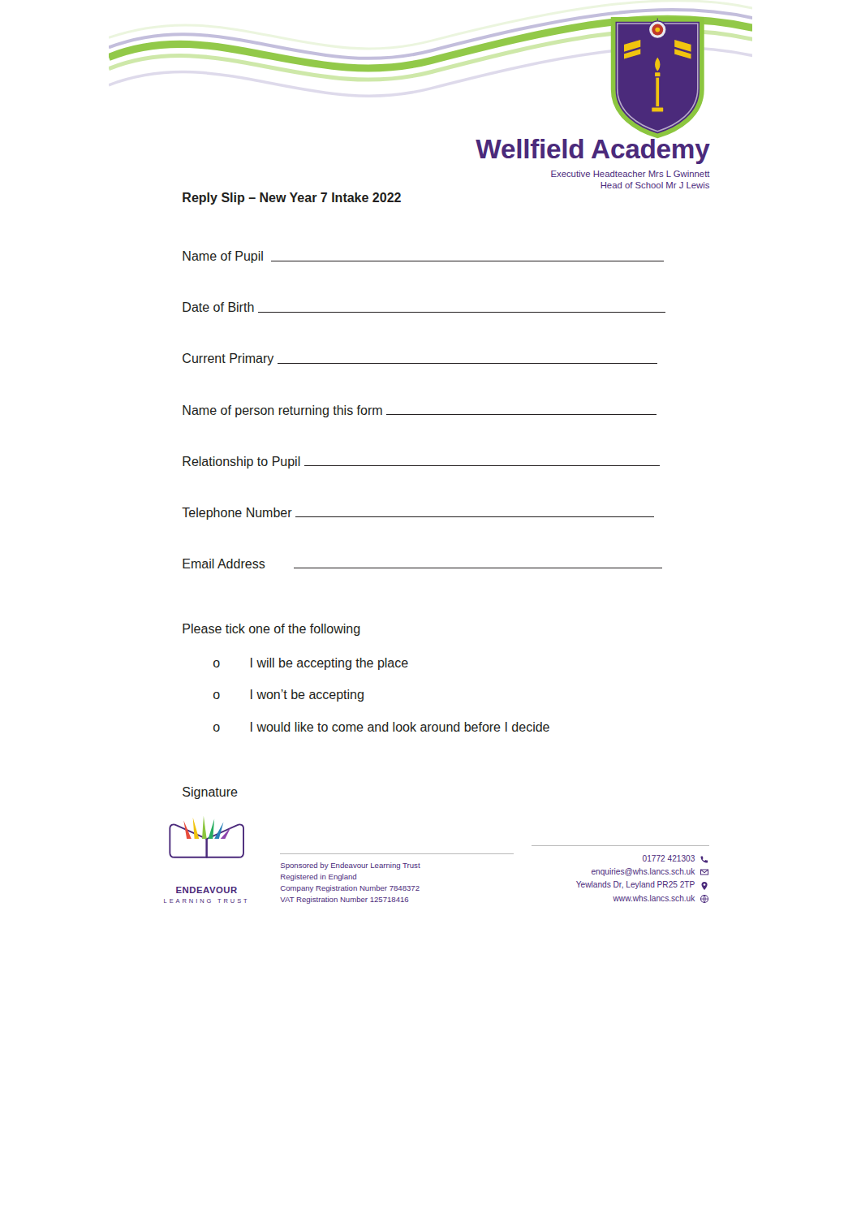Wellfield Academy
Executive Headteacher Mrs L Gwinnett
Head of School Mr J Lewis
Reply Slip – New Year 7 Intake 2022
Name of Pupil
Date of Birth
Current Primary
Name of person returning this form
Relationship to Pupil
Telephone Number
Email Address
Please tick one of the following
I will be accepting the place
I won’t be accepting
I would like to come and look around before I decide
Signature
ENDEAVOURLEARNING TRUST
Sponsored by Endeavour Learning Trust
Registered in England
Company Registration Number 7848372
VAT Registration Number 125718416
01772 421303
enquiries@whs.lancs.sch.uk
Yewlands Dr, Leyland PR25 2TP
www.whs.lancs.sch.uk